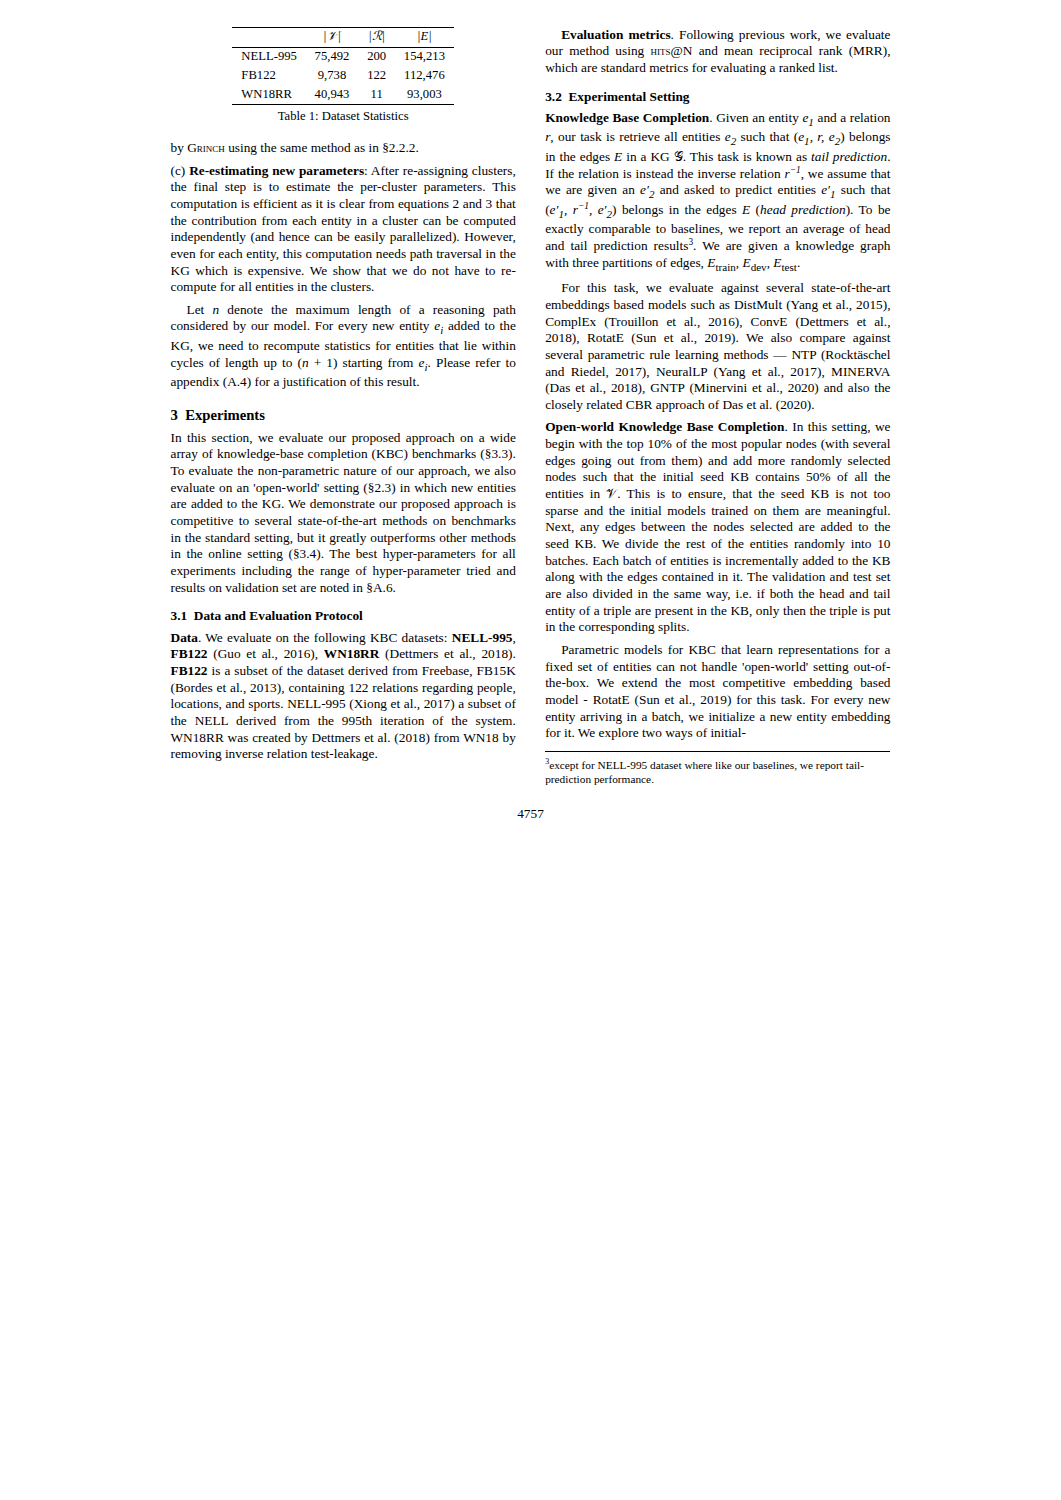| | /𝒱/ | /ℛ/ | / E / |
| --- | --- | --- | --- |
| NELL-995 | 75,492 | 200 | 154,213 |
| FB122 | 9,738 | 122 | 112,476 |
| WN18RR | 40,943 | 11 | 93,003 |
Table 1: Dataset Statistics
by Grinch using the same method as in §2.2.2.
(c) Re-estimating new parameters: After re-assigning clusters, the final step is to estimate the per-cluster parameters. This computation is efficient as it is clear from equations 2 and 3 that the contribution from each entity in a cluster can be computed independently (and hence can be easily parallelized). However, even for each entity, this computation needs path traversal in the KG which is expensive. We show that we do not have to re-compute for all entities in the clusters.
Let n denote the maximum length of a reasoning path considered by our model. For every new entity ei added to the KG, we need to recompute statistics for entities that lie within cycles of length up to (n + 1) starting from ei. Please refer to appendix (A.4) for a justification of this result.
3 Experiments
In this section, we evaluate our proposed approach on a wide array of knowledge-base completion (KBC) benchmarks (§3.3). To evaluate the non-parametric nature of our approach, we also evaluate on an 'open-world' setting (§2.3) in which new entities are added to the KG. We demonstrate our proposed approach is competitive to several state-of-the-art methods on benchmarks in the standard setting, but it greatly outperforms other methods in the online setting (§3.4). The best hyper-parameters for all experiments including the range of hyper-parameter tried and results on validation set are noted in §A.6.
3.1 Data and Evaluation Protocol
Data. We evaluate on the following KBC datasets: NELL-995, FB122 (Guo et al., 2016), WN18RR (Dettmers et al., 2018). FB122 is a subset of the dataset derived from Freebase, FB15K (Bordes et al., 2013), containing 122 relations regarding people, locations, and sports. NELL-995 (Xiong et al., 2017) a subset of the NELL derived from the 995th iteration of the system. WN18RR was created by Dettmers et al. (2018) from WN18 by removing inverse relation test-leakage.
Evaluation metrics. Following previous work, we evaluate our method using hits@N and mean reciprocal rank (MRR), which are standard metrics for evaluating a ranked list.
3.2 Experimental Setting
Knowledge Base Completion. Given an entity e1 and a relation r, our task is retrieve all entities e2 such that (e1, r, e2) belongs in the edges E in a KG 𝒢. This task is known as tail prediction. If the relation is instead the inverse relation r−1, we assume that we are given an e′2 and asked to predict entities e′1 such that (e′1, r−1, e′2) belongs in the edges E (head prediction). To be exactly comparable to baselines, we report an average of head and tail prediction results3. We are given a knowledge graph with three partitions of edges, Etrain, Edev, Etest.
For this task, we evaluate against several state-of-the-art embeddings based models such as DistMult (Yang et al., 2015), ComplEx (Trouillon et al., 2016), ConvE (Dettmers et al., 2018), RotatE (Sun et al., 2019). We also compare against several parametric rule learning methods — NTP (Rocktäschel and Riedel, 2017), NeuralLP (Yang et al., 2017), MINERVA (Das et al., 2018), GNTP (Minervini et al., 2020) and also the closely related CBR approach of Das et al. (2020).
Open-world Knowledge Base Completion. In this setting, we begin with the top 10% of the most popular nodes (with several edges going out from them) and add more randomly selected nodes such that the initial seed KB contains 50% of all the entities in 𝒱. This is to ensure, that the seed KB is not too sparse and the initial models trained on them are meaningful. Next, any edges between the nodes selected are added to the seed KB. We divide the rest of the entities randomly into 10 batches. Each batch of entities is incrementally added to the KB along with the edges contained in it. The validation and test set are also divided in the same way, i.e. if both the head and tail entity of a triple are present in the KB, only then the triple is put in the corresponding splits.
Parametric models for KBC that learn representations for a fixed set of entities can not handle 'open-world' setting out-of-the-box. We extend the most competitive embedding based model - RotatE (Sun et al., 2019) for this task. For every new entity arriving in a batch, we initialize a new entity embedding for it. We explore two ways of initial-
3except for NELL-995 dataset where like our baselines, we report tail-prediction performance.
4757